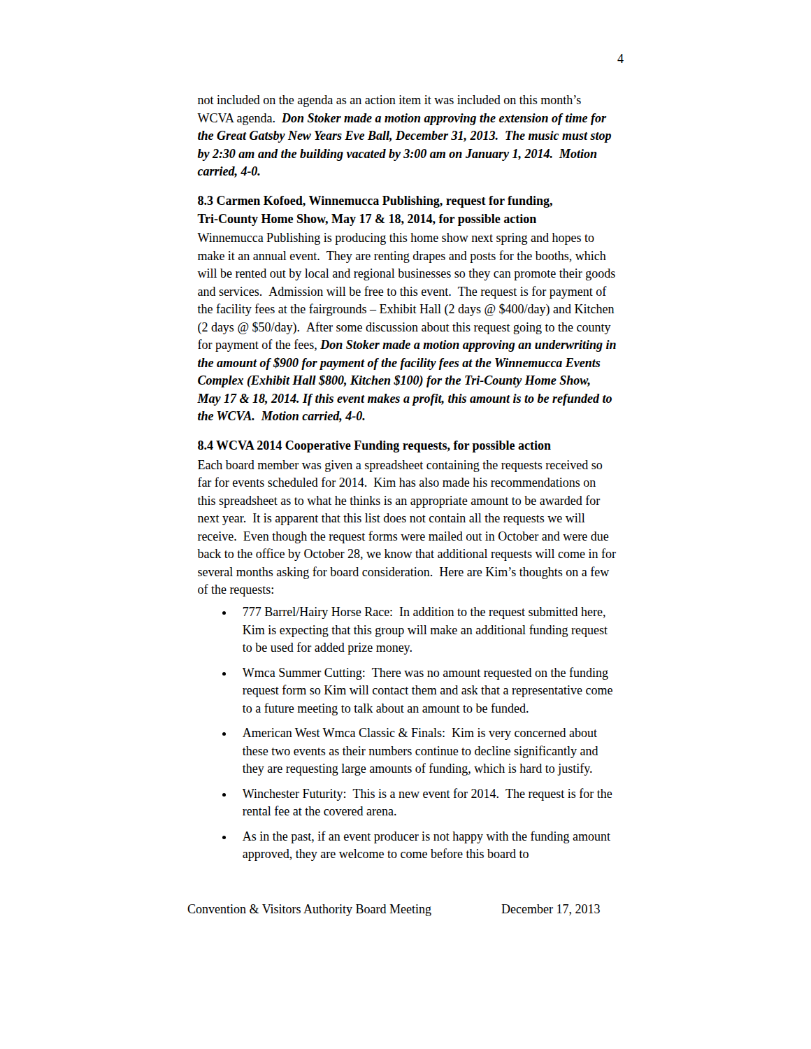4
not included on the agenda as an action item it was included on this month’s WCVA agenda. Don Stoker made a motion approving the extension of time for the Great Gatsby New Years Eve Ball, December 31, 2013. The music must stop by 2:30 am and the building vacated by 3:00 am on January 1, 2014. Motion carried, 4-0.
8.3 Carmen Kofoed, Winnemucca Publishing, request for funding,
Tri-County Home Show, May 17 & 18, 2014, for possible action
Winnemucca Publishing is producing this home show next spring and hopes to make it an annual event. They are renting drapes and posts for the booths, which will be rented out by local and regional businesses so they can promote their goods and services. Admission will be free to this event. The request is for payment of the facility fees at the fairgrounds – Exhibit Hall (2 days @ $400/day) and Kitchen (2 days @ $50/day). After some discussion about this request going to the county for payment of the fees, Don Stoker made a motion approving an underwriting in the amount of $900 for payment of the facility fees at the Winnemucca Events Complex (Exhibit Hall $800, Kitchen $100) for the Tri-County Home Show, May 17 & 18, 2014. If this event makes a profit, this amount is to be refunded to the WCVA. Motion carried, 4-0.
8.4 WCVA 2014 Cooperative Funding requests, for possible action
Each board member was given a spreadsheet containing the requests received so far for events scheduled for 2014. Kim has also made his recommendations on this spreadsheet as to what he thinks is an appropriate amount to be awarded for next year. It is apparent that this list does not contain all the requests we will receive. Even though the request forms were mailed out in October and were due back to the office by October 28, we know that additional requests will come in for several months asking for board consideration. Here are Kim’s thoughts on a few of the requests:
777 Barrel/Hairy Horse Race: In addition to the request submitted here, Kim is expecting that this group will make an additional funding request to be used for added prize money.
Wmca Summer Cutting: There was no amount requested on the funding request form so Kim will contact them and ask that a representative come to a future meeting to talk about an amount to be funded.
American West Wmca Classic & Finals: Kim is very concerned about these two events as their numbers continue to decline significantly and they are requesting large amounts of funding, which is hard to justify.
Winchester Futurity: This is a new event for 2014. The request is for the rental fee at the covered arena.
As in the past, if an event producer is not happy with the funding amount approved, they are welcome to come before this board to
Convention & Visitors Authority Board Meeting December 17, 2013